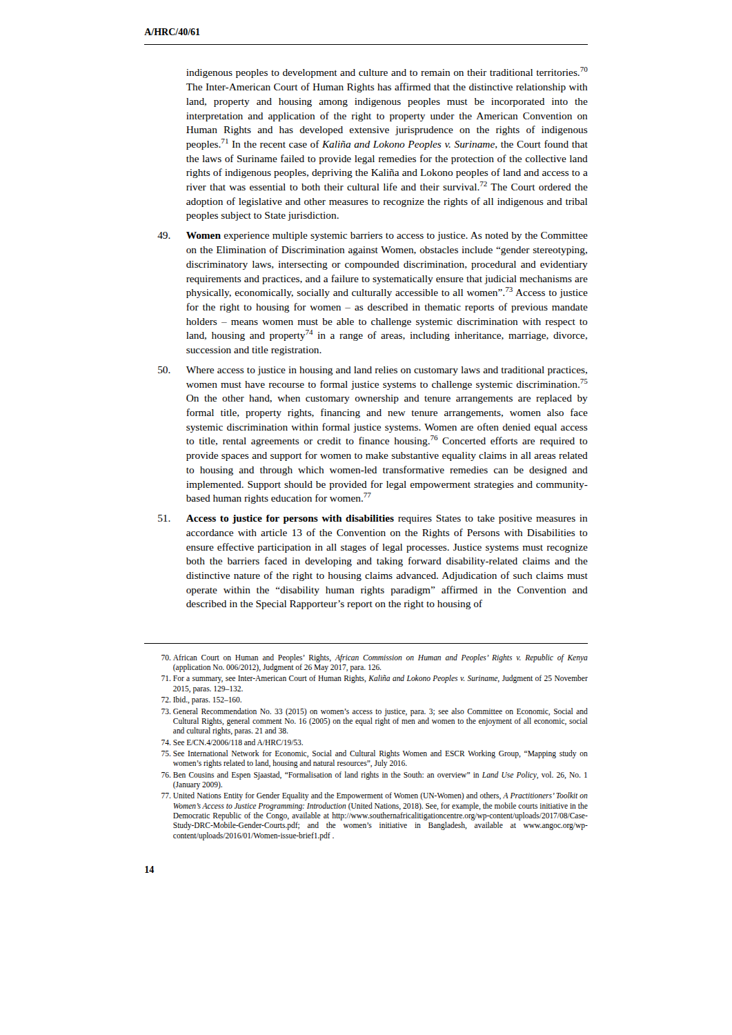A/HRC/40/61
indigenous peoples to development and culture and to remain on their traditional territories.70 The Inter-American Court of Human Rights has affirmed that the distinctive relationship with land, property and housing among indigenous peoples must be incorporated into the interpretation and application of the right to property under the American Convention on Human Rights and has developed extensive jurisprudence on the rights of indigenous peoples.71 In the recent case of Kaliña and Lokono Peoples v. Suriname, the Court found that the laws of Suriname failed to provide legal remedies for the protection of the collective land rights of indigenous peoples, depriving the Kaliña and Lokono peoples of land and access to a river that was essential to both their cultural life and their survival.72 The Court ordered the adoption of legislative and other measures to recognize the rights of all indigenous and tribal peoples subject to State jurisdiction.
49. Women experience multiple systemic barriers to access to justice. As noted by the Committee on the Elimination of Discrimination against Women, obstacles include “gender stereotyping, discriminatory laws, intersecting or compounded discrimination, procedural and evidentiary requirements and practices, and a failure to systematically ensure that judicial mechanisms are physically, economically, socially and culturally accessible to all women”.73 Access to justice for the right to housing for women – as described in thematic reports of previous mandate holders – means women must be able to challenge systemic discrimination with respect to land, housing and property74 in a range of areas, including inheritance, marriage, divorce, succession and title registration.
50. Where access to justice in housing and land relies on customary laws and traditional practices, women must have recourse to formal justice systems to challenge systemic discrimination.75 On the other hand, when customary ownership and tenure arrangements are replaced by formal title, property rights, financing and new tenure arrangements, women also face systemic discrimination within formal justice systems. Women are often denied equal access to title, rental agreements or credit to finance housing.76 Concerted efforts are required to provide spaces and support for women to make substantive equality claims in all areas related to housing and through which women-led transformative remedies can be designed and implemented. Support should be provided for legal empowerment strategies and community-based human rights education for women.77
51. Access to justice for persons with disabilities requires States to take positive measures in accordance with article 13 of the Convention on the Rights of Persons with Disabilities to ensure effective participation in all stages of legal processes. Justice systems must recognize both the barriers faced in developing and taking forward disability-related claims and the distinctive nature of the right to housing claims advanced. Adjudication of such claims must operate within the “disability human rights paradigm” affirmed in the Convention and described in the Special Rapporteur’s report on the right to housing of
African Court on Human and Peoples’ Rights, African Commission on Human and Peoples’ Rights v. Republic of Kenya (application No. 006/2012), Judgment of 26 May 2017, para. 126.
For a summary, see Inter-American Court of Human Rights, Kaliña and Lokono Peoples v. Suriname, Judgment of 25 November 2015, paras. 129–132.
Ibid., paras. 152–160.
General Recommendation No. 33 (2015) on women’s access to justice, para. 3; see also Committee on Economic, Social and Cultural Rights, general comment No. 16 (2005) on the equal right of men and women to the enjoyment of all economic, social and cultural rights, paras. 21 and 38.
See E/CN.4/2006/118 and A/HRC/19/53.
See International Network for Economic, Social and Cultural Rights Women and ESCR Working Group, “Mapping study on women’s rights related to land, housing and natural resources”, July 2016.
Ben Cousins and Espen Sjaastad, “Formalisation of land rights in the South: an overview” in Land Use Policy, vol. 26, No. 1 (January 2009).
United Nations Entity for Gender Equality and the Empowerment of Women (UN-Women) and others, A Practitioners’ Toolkit on Women’s Access to Justice Programming: Introduction (United Nations, 2018). See, for example, the mobile courts initiative in the Democratic Republic of the Congo, available at http://www.southernafricalitigationcentre.org/wp-content/uploads/2017/08/Case-Study-DRC-Mobile-Gender-Courts.pdf; and the women’s initiative in Bangladesh, available at www.angoc.org/wp-content/uploads/2016/01/Women-issue-brief1.pdf .
14